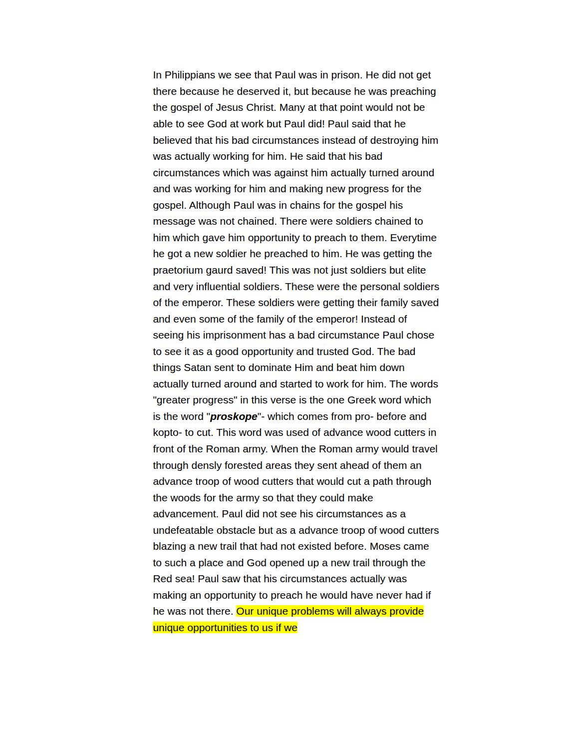In Philippians we see that Paul was in prison. He did not get there because he deserved it, but because he was preaching the gospel of Jesus Christ. Many at that point would not be able to see God at work but Paul did! Paul said that he believed that his bad circumstances instead of destroying him was actually working for him. He said that his bad circumstances which was against him actually turned around and was working for him and making new progress for the gospel. Although Paul was in chains for the gospel his message was not chained. There were soldiers chained to him which gave him opportunity to preach to them. Everytime he got a new soldier he preached to him. He was getting the praetorium gaurd saved! This was not just soldiers but elite and very influential soldiers. These were the personal soldiers of the emperor. These soldiers were getting their family saved and even some of the family of the emperor! Instead of seeing his imprisonment has a bad circumstance Paul chose to see it as a good opportunity and trusted God. The bad things Satan sent to dominate Him and beat him down actually turned around and started to work for him. The words "greater progress" in this verse is the one Greek word which is the word "proskope"- which comes from pro- before and kopto- to cut. This word was used of advance wood cutters in front of the Roman army. When the Roman army would travel through densly forested areas they sent ahead of them an advance troop of wood cutters that would cut a path through the woods for the army so that they could make advancement. Paul did not see his circumstances as a undefeatable obstacle but as a advance troop of wood cutters blazing a new trail that had not existed before. Moses came to such a place and God opened up a new trail through the Red sea! Paul saw that his circumstances actually was making an opportunity to preach he would have never had if he was not there. Our unique problems will always provide unique opportunities to us if we